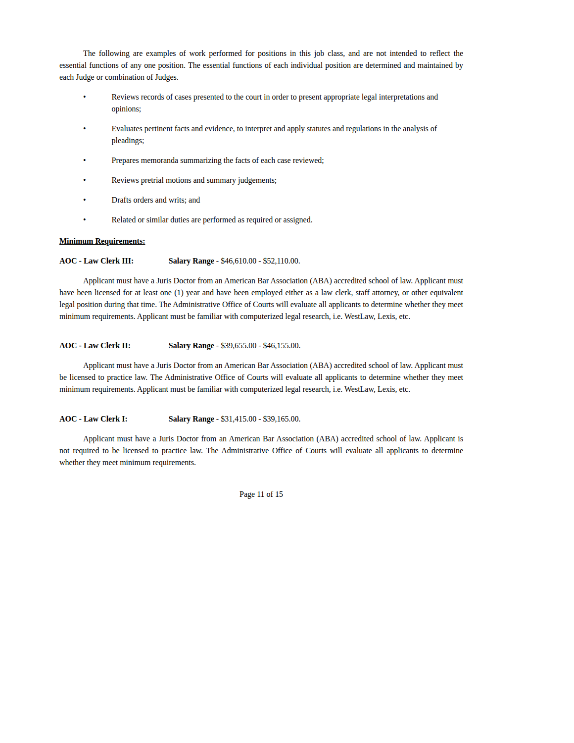The following are examples of work performed for positions in this job class, and are not intended to reflect the essential functions of any one position. The essential functions of each individual position are determined and maintained by each Judge or combination of Judges.
Reviews records of cases presented to the court in order to present appropriate legal interpretations and opinions;
Evaluates pertinent facts and evidence, to interpret and apply statutes and regulations in the analysis of pleadings;
Prepares memoranda summarizing the facts of each case reviewed;
Reviews pretrial motions and summary judgements;
Drafts orders and writs; and
Related or similar duties are performed as required or assigned.
Minimum Requirements:
AOC - Law Clerk III: Salary Range - $46,610.00 - $52,110.00.
Applicant must have a Juris Doctor from an American Bar Association (ABA) accredited school of law. Applicant must have been licensed for at least one (1) year and have been employed either as a law clerk, staff attorney, or other equivalent legal position during that time. The Administrative Office of Courts will evaluate all applicants to determine whether they meet minimum requirements. Applicant must be familiar with computerized legal research, i.e. WestLaw, Lexis, etc.
AOC - Law Clerk II: Salary Range - $39,655.00 - $46,155.00.
Applicant must have a Juris Doctor from an American Bar Association (ABA) accredited school of law. Applicant must be licensed to practice law. The Administrative Office of Courts will evaluate all applicants to determine whether they meet minimum requirements. Applicant must be familiar with computerized legal research, i.e. WestLaw, Lexis, etc.
AOC - Law Clerk I: Salary Range - $31,415.00 - $39,165.00.
Applicant must have a Juris Doctor from an American Bar Association (ABA) accredited school of law. Applicant is not required to be licensed to practice law. The Administrative Office of Courts will evaluate all applicants to determine whether they meet minimum requirements.
Page 11 of 15